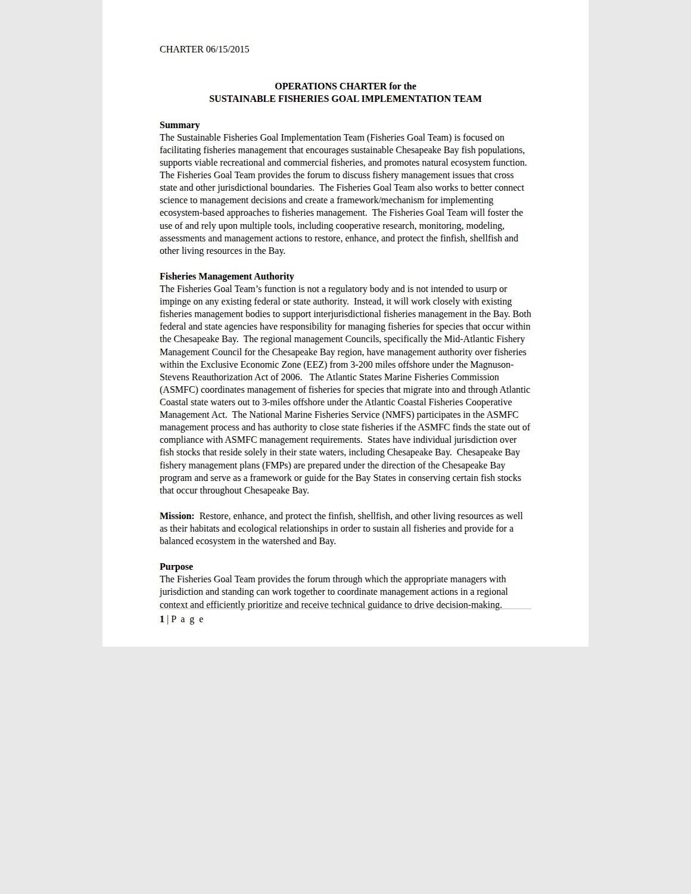CHARTER 06/15/2015
OPERATIONS CHARTER for theSUSTAINABLE FISHERIES GOAL IMPLEMENTATION TEAM
Summary
The Sustainable Fisheries Goal Implementation Team (Fisheries Goal Team) is focused on facilitating fisheries management that encourages sustainable Chesapeake Bay fish populations, supports viable recreational and commercial fisheries, and promotes natural ecosystem function. The Fisheries Goal Team provides the forum to discuss fishery management issues that cross state and other jurisdictional boundaries. The Fisheries Goal Team also works to better connect science to management decisions and create a framework/mechanism for implementing ecosystem-based approaches to fisheries management. The Fisheries Goal Team will foster the use of and rely upon multiple tools, including cooperative research, monitoring, modeling, assessments and management actions to restore, enhance, and protect the finfish, shellfish and other living resources in the Bay.
Fisheries Management Authority
The Fisheries Goal Team’s function is not a regulatory body and is not intended to usurp or impinge on any existing federal or state authority. Instead, it will work closely with existing fisheries management bodies to support interjurisdictional fisheries management in the Bay. Both federal and state agencies have responsibility for managing fisheries for species that occur within the Chesapeake Bay. The regional management Councils, specifically the Mid-Atlantic Fishery Management Council for the Chesapeake Bay region, have management authority over fisheries within the Exclusive Economic Zone (EEZ) from 3-200 miles offshore under the Magnuson-Stevens Reauthorization Act of 2006. The Atlantic States Marine Fisheries Commission (ASMFC) coordinates management of fisheries for species that migrate into and through Atlantic Coastal state waters out to 3-miles offshore under the Atlantic Coastal Fisheries Cooperative Management Act. The National Marine Fisheries Service (NMFS) participates in the ASMFC management process and has authority to close state fisheries if the ASMFC finds the state out of compliance with ASMFC management requirements. States have individual jurisdiction over fish stocks that reside solely in their state waters, including Chesapeake Bay. Chesapeake Bay fishery management plans (FMPs) are prepared under the direction of the Chesapeake Bay program and serve as a framework or guide for the Bay States in conserving certain fish stocks that occur throughout Chesapeake Bay.
Mission: Restore, enhance, and protect the finfish, shellfish, and other living resources as well as their habitats and ecological relationships in order to sustain all fisheries and provide for a balanced ecosystem in the watershed and Bay.
Purpose
The Fisheries Goal Team provides the forum through which the appropriate managers with jurisdiction and standing can work together to coordinate management actions in a regional context and efficiently prioritize and receive technical guidance to drive decision-making.
1 | P a g e